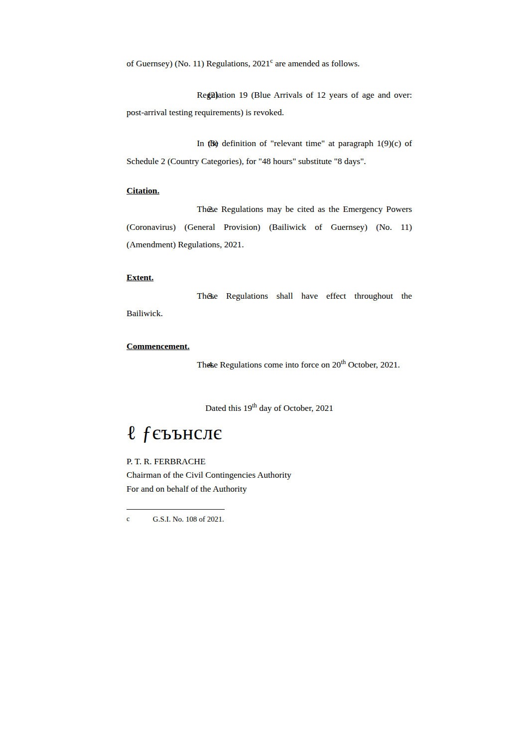of Guernsey) (No. 11) Regulations, 2021c are amended as follows.
(2) Regulation 19 (Blue Arrivals of 12 years of age and over: post-arrival testing requirements) is revoked.
(3) In the definition of "relevant time" at paragraph 1(9)(c) of Schedule 2 (Country Categories), for "48 hours" substitute "8 days".
Citation.
2. These Regulations may be cited as the Emergency Powers (Coronavirus) (General Provision) (Bailiwick of Guernsey) (No. 11) (Amendment) Regulations, 2021.
Extent.
3. These Regulations shall have effect throughout the Bailiwick.
Commencement.
4. These Regulations come into force on 20th October, 2021.
Dated this 19th day of October, 2021
ℓ ƒєъънслє
P. T. R. FERBRACHE
Chairman of the Civil Contingencies Authority
For and on behalf of the Authority
cG.S.I. No. 108 of 2021.